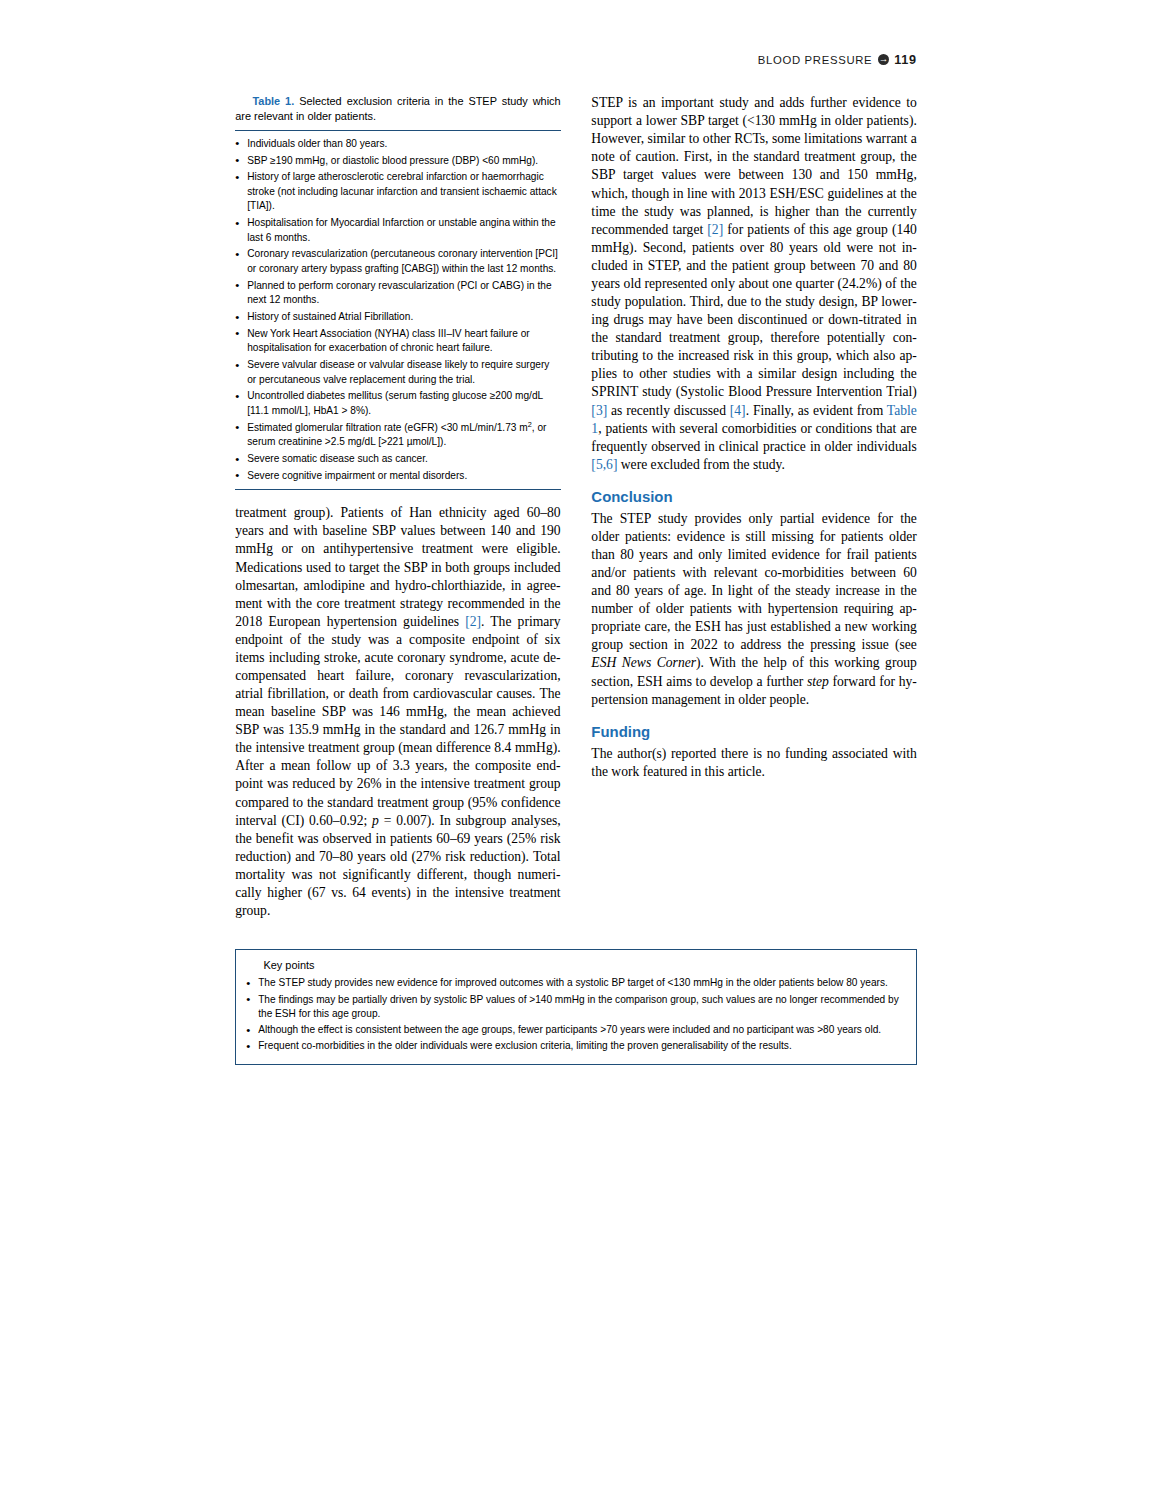Blood Pressure→119
Table 1. Selected exclusion criteria in the STEP study which are relevant in older patients.
Individuals older than 80 years.
SBP ≥190 mmHg, or diastolic blood pressure (DBP) <60 mmHg).
History of large atherosclerotic cerebral infarction or haemorrhagic stroke (not including lacunar infarction and transient ischaemic attack [TIA]).
Hospitalisation for Myocardial Infarction or unstable angina within the last 6 months.
Coronary revascularization (percutaneous coronary intervention [PCI] or coronary artery bypass grafting [CABG]) within the last 12 months.
Planned to perform coronary revascularization (PCI or CABG) in the next 12 months.
History of sustained Atrial Fibrillation.
New York Heart Association (NYHA) class III–IV heart failure or hospitalisation for exacerbation of chronic heart failure.
Severe valvular disease or valvular disease likely to require surgery or percutaneous valve replacement during the trial.
Uncontrolled diabetes mellitus (serum fasting glucose ≥200 mg/dL [11.1 mmol/L], HbA1 > 8%).
Estimated glomerular filtration rate (eGFR) <30 mL/min/1.73 m2, or serum creatinine >2.5 mg/dL [>221 µmol/L]).
Severe somatic disease such as cancer.
Severe cognitive impairment or mental disorders.
treatment group). Patients of Han ethnicity aged 60–80 years and with baseline SBP values between 140 and 190 mmHg or on antihypertensive treatment were eligible. Medications used to target the SBP in both groups included olmesartan, amlodipine and hydro-chlorthiazide, in agreement with the core treatment strategy recommended in the 2018 European hypertension guidelines [2]. The primary endpoint of the study was a composite endpoint of six items including stroke, acute coronary syndrome, acute decompensated heart failure, coronary revascularization, atrial fibrillation, or death from cardiovascular causes. The mean baseline SBP was 146 mmHg, the mean achieved SBP was 135.9 mmHg in the standard and 126.7 mmHg in the intensive treatment group (mean difference 8.4 mmHg). After a mean follow up of 3.3 years, the composite endpoint was reduced by 26% in the intensive treatment group compared to the standard treatment group (95% confidence interval (CI) 0.60–0.92; p = 0.007). In subgroup analyses, the benefit was observed in patients 60–69 years (25% risk reduction) and 70–80 years old (27% risk reduction). Total mortality was not significantly different, though numerically higher (67 vs. 64 events) in the intensive treatment group.
STEP is an important study and adds further evidence to support a lower SBP target (<130 mmHg in older patients). However, similar to other RCTs, some limitations warrant a note of caution. First, in the standard treatment group, the SBP target values were between 130 and 150 mmHg, which, though in line with 2013 ESH/ESC guidelines at the time the study was planned, is higher than the currently recommended target [2] for patients of this age group (140 mmHg). Second, patients over 80 years old were not included in STEP, and the patient group between 70 and 80 years old represented only about one quarter (24.2%) of the study population. Third, due to the study design, BP lowering drugs may have been discontinued or down-titrated in the standard treatment group, therefore potentially contributing to the increased risk in this group, which also applies to other studies with a similar design including the SPRINT study (Systolic Blood Pressure Intervention Trial) [3] as recently discussed [4]. Finally, as evident from Table 1, patients with several comorbidities or conditions that are frequently observed in clinical practice in older individuals [5,6] were excluded from the study.
Conclusion
The STEP study provides only partial evidence for the older patients: evidence is still missing for patients older than 80 years and only limited evidence for frail patients and/or patients with relevant co-morbidities between 60 and 80 years of age. In light of the steady increase in the number of older patients with hypertension requiring appropriate care, the ESH has just established a new working group section in 2022 to address the pressing issue (see ESH News Corner). With the help of this working group section, ESH aims to develop a further step forward for hypertension management in older people.
Funding
The author(s) reported there is no funding associated with the work featured in this article.
Key points
The STEP study provides new evidence for improved outcomes with a systolic BP target of <130 mmHg in the older patients below 80 years.
The findings may be partially driven by systolic BP values of >140 mmHg in the comparison group, such values are no longer recommended by the ESH for this age group.
Although the effect is consistent between the age groups, fewer participants >70 years were included and no participant was >80 years old.
Frequent co-morbidities in the older individuals were exclusion criteria, limiting the proven generalisability of the results.